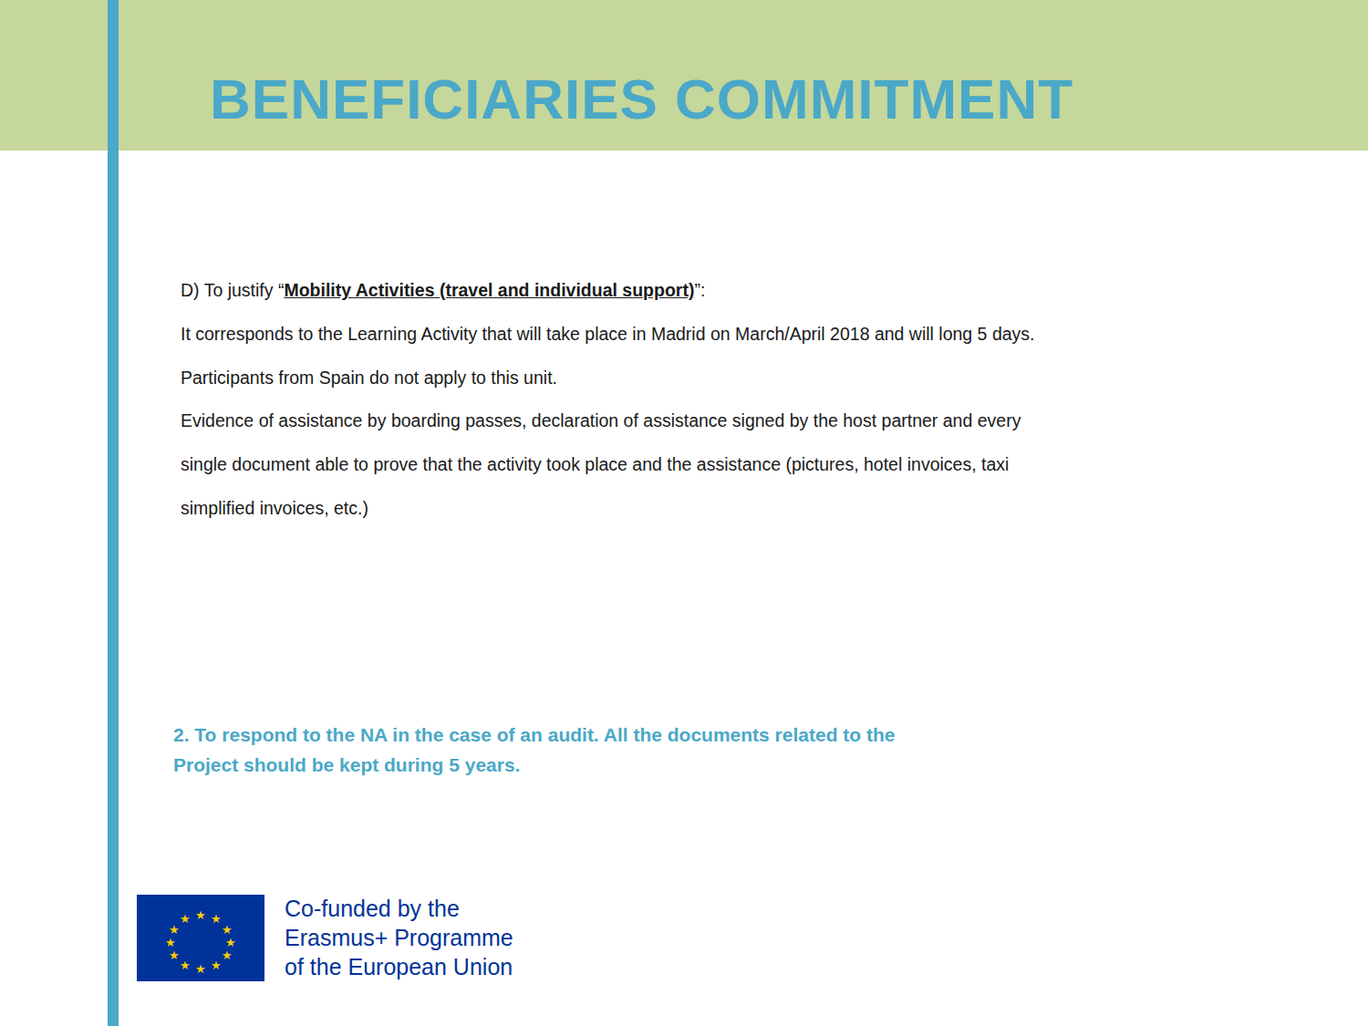BENEFICIARIES COMMITMENT
D) To justify “Mobility Activities (travel and individual support)”:
It corresponds to the Learning Activity that will take place in Madrid on March/April 2018 and will long 5 days.
Participants from Spain do not apply to this unit.
Evidence of assistance by boarding passes, declaration of assistance signed by the host partner and every
single document able to prove that the activity took place and the assistance (pictures, hotel invoices, taxi
simplified invoices, etc.)
2. To respond to the NA in the case of an audit. All the documents related to the
Project should be kept during 5 years.
★ ★ ★ ★ ★ ★ ★ ★ ★ ★ ★ ★
Co-funded by the
Erasmus+ Programme
of the European Union